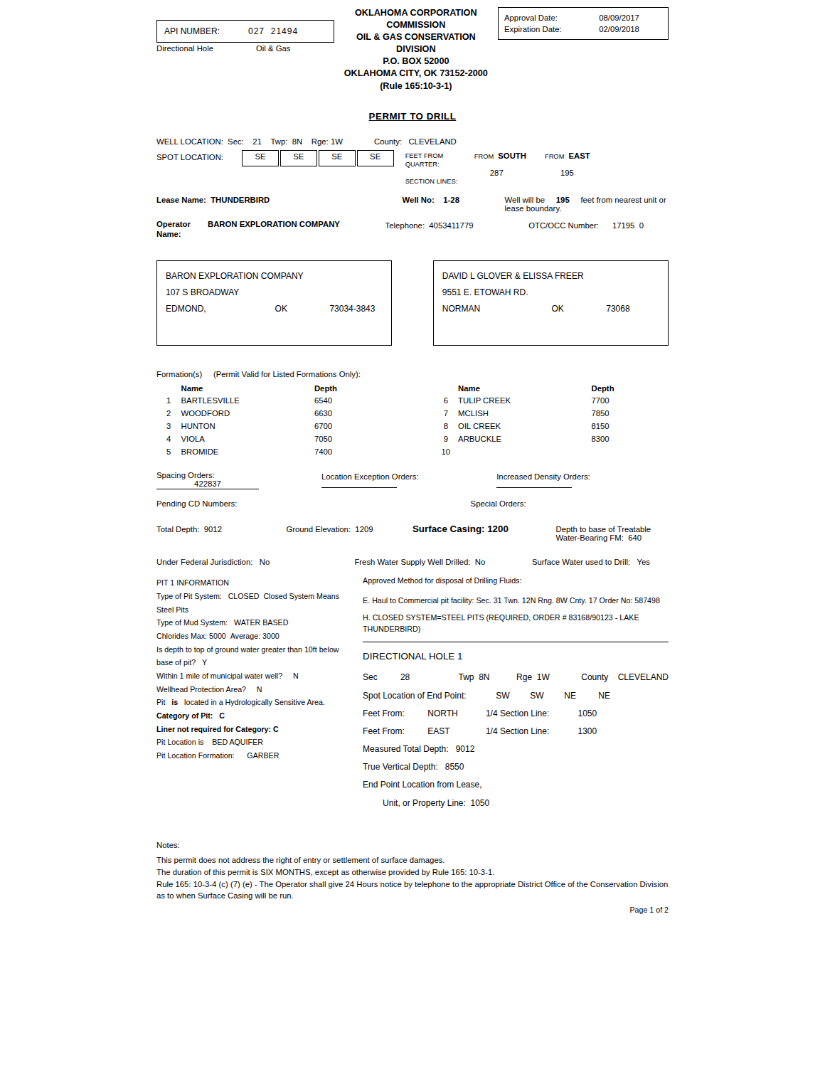API NUMBER: 027 21494
Directional HoleOil & Gas
OKLAHOMA CORPORATION COMMISSION
OIL & GAS CONSERVATION DIVISION
P.O. BOX 52000
OKLAHOMA CITY, OK 73152-2000
(Rule 165:10-3-1)
| Approval Date: | 08/09/2017 |
| Expiration Date: | 02/09/2018 |
PERMIT TO DRILL
WELL LOCATION: Sec: 21 Twp: 8N Rge: 1W County: CLEVELAND
SPOT LOCATION:
SE
SE
SE
SE
FEET FROM QUARTER:
SECTION LINES:
FROM SOUTH 287
FROM EAST 195
Lease Name: THUNDERBIRD
Well No: 1-28
Well will be 195 feet from nearest unit or lease boundary.
Operator
Name:
BARON EXPLORATION COMPANY
Telephone: 4053411779
OTC/OCC Number: 17195 0
BARON EXPLORATION COMPANY
107 S BROADWAY
EDMOND, OK 73034-3843
DAVID L GLOVER & ELISSA FREER
9551 E. ETOWAH RD.
NORMAN OK 73068
Formation(s) (Permit Valid for Listed Formations Only):
| | Name | Depth | | | Name | Depth |
| --- | --- | --- | --- | --- | --- | --- |
| 1 | BARTLESVILLE | 6540 | | 6 | TULIP CREEK | 7700 |
| 2 | WOODFORD | 6630 | | 7 | MCLISH | 7850 |
| 3 | HUNTON | 6700 | | 8 | OIL CREEK | 8150 |
| 4 | VIOLA | 7050 | | 9 | ARBUCKLE | 8300 |
| 5 | BROMIDE | 7400 | | 10 | | |
Spacing Orders: 422837
Location Exception Orders:
Increased Density Orders:
Pending CD Numbers:
Special Orders:
Total Depth: 9012
Ground Elevation: 1209
Surface Casing: 1200
Depth to base of Treatable Water-Bearing FM: 640
Under Federal Jurisdiction: No
Fresh Water Supply Well Drilled: No
Surface Water used to Drill: Yes
PIT 1 INFORMATION
Type of Pit System: CLOSED Closed System Means Steel Pits
Type of Mud System: WATER BASED
Chlorides Max: 5000 Average: 3000
Is depth to top of ground water greater than 10ft below base of pit? Y
Within 1 mile of municipal water well? N
Wellhead Protection Area? N
Pit is located in a Hydrologically Sensitive Area.
Category of Pit: C
Liner not required for Category: C
Pit Location is BED AQUIFER
Pit Location Formation: GARBER
Approved Method for disposal of Drilling Fluids:
E. Haul to Commercial pit facility: Sec. 31 Twn. 12N Rng. 8W Cnty. 17 Order No: 587498
H. CLOSED SYSTEM=STEEL PITS (REQUIRED, ORDER # 83168/90123 - LAKE THUNDERBIRD)
DIRECTIONAL HOLE 1
Sec
28
Twp 8N
Rge 1W
County CLEVELAND
Spot Location of End Point:
SW
SW
NE
NE
Feet From:
NORTH
1/4 Section Line:
1050
Feet From:
EAST
1/4 Section Line:
1300
Measured Total Depth: 9012
True Vertical Depth: 8550
End Point Location from Lease,
Unit, or Property Line: 1050
Notes:
This permit does not address the right of entry or settlement of surface damages.
The duration of this permit is SIX MONTHS, except as otherwise provided by Rule 165: 10-3-1.
Rule 165: 10-3-4 (c) (7) (e) - The Operator shall give 24 Hours notice by telephone to the appropriate District Office of the Conservation Division as to when Surface Casing will be run.
Page 1 of 2